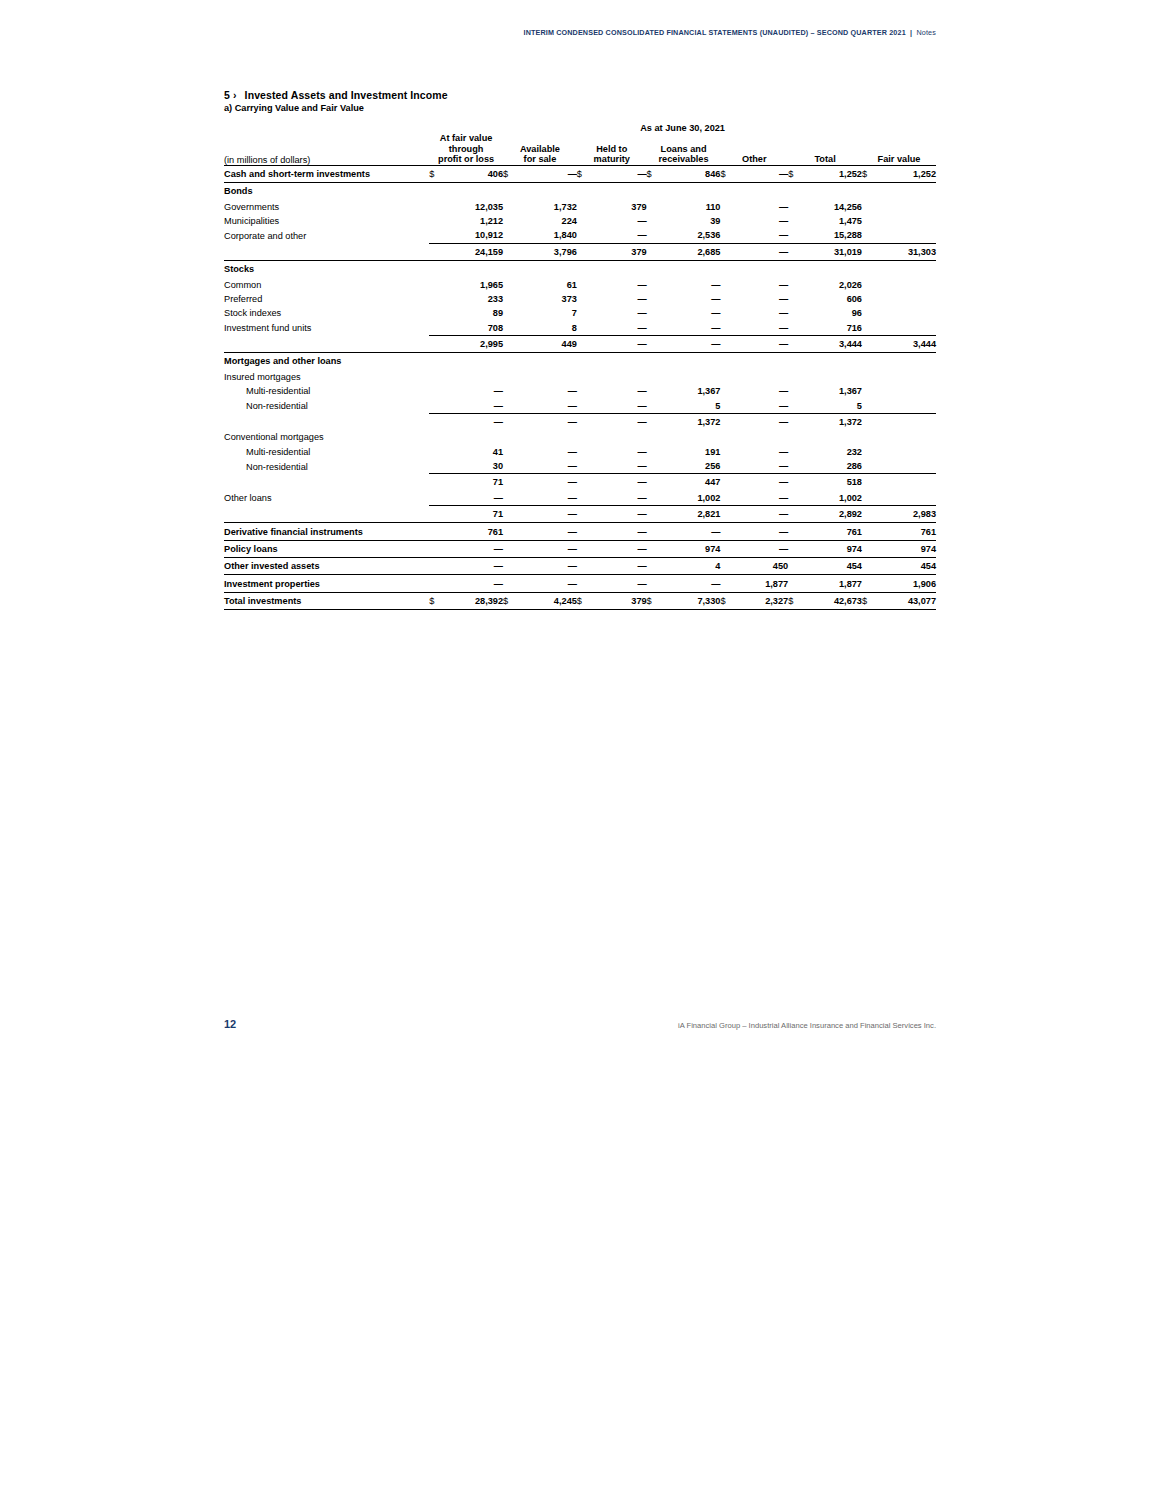INTERIM CONDENSED CONSOLIDATED FINANCIAL STATEMENTS (UNAUDITED) – SECOND QUARTER 2021 | Notes
5 › Invested Assets and Investment Income
a) Carrying Value and Fair Value
| | As at June 30, 2021 |
| (in millions of dollars) | At fair value through profit or loss | Available for sale | Held to maturity | Loans and receivables | Other | Total | Fair value |
| Cash and short-term investments | $ | 406 | $ | — | $ | — | $ | 846 | $ | — | $ | 1,252 | $ | 1,252 |
| Bonds | | | | | | | | | | | | | | |
| Governments | | 12,035 | | 1,732 | | 379 | | 110 | | — | | 14,256 | | |
| Municipalities | | 1,212 | | 224 | | — | | 39 | | — | | 1,475 | | |
| Corporate and other | | 10,912 | | 1,840 | | — | | 2,536 | | — | | 15,288 | | |
| | | 24,159 | | 3,796 | | 379 | | 2,685 | | — | | 31,019 | | 31,303 |
| Stocks | | | | | | | | | | | | | | |
| Common | | 1,965 | | 61 | | — | | — | | — | | 2,026 | | |
| Preferred | | 233 | | 373 | | — | | — | | — | | 606 | | |
| Stock indexes | | 89 | | 7 | | — | | — | | — | | 96 | | |
| Investment fund units | | 708 | | 8 | | — | | — | | — | | 716 | | |
| | | 2,995 | | 449 | | — | | — | | — | | 3,444 | | 3,444 |
| Mortgages and other loans | | | | | | | | | | | | | | |
| Insured mortgages | | | | | | | | | | | | | | |
| Multi-residential | | — | | — | | — | | 1,367 | | — | | 1,367 | | |
| Non-residential | | — | | — | | — | | 5 | | — | | 5 | | |
| | | — | | — | | — | | 1,372 | | — | | 1,372 | | |
| Conventional mortgages | | | | | | | | | | | | | | |
| Multi-residential | | 41 | | — | | — | | 191 | | — | | 232 | | |
| Non-residential | | 30 | | — | | — | | 256 | | — | | 286 | | |
| | | 71 | | — | | — | | 447 | | — | | 518 | | |
| Other loans | | — | | — | | — | | 1,002 | | — | | 1,002 | | |
| | | 71 | | — | | — | | 2,821 | | — | | 2,892 | | 2,983 |
| Derivative financial instruments | | 761 | | — | | — | | — | | — | | 761 | | 761 |
| Policy loans | | — | | — | | — | | 974 | | — | | 974 | | 974 |
| Other invested assets | | — | | — | | — | | 4 | | 450 | | 454 | | 454 |
| Investment properties | | — | | — | | — | | — | | 1,877 | | 1,877 | | 1,906 |
| Total investments | $ | 28,392 | $ | 4,245 | $ | 379 | $ | 7,330 | $ | 2,327 | $ | 42,673 | $ | 43,077 |
12
iA Financial Group – Industrial Alliance Insurance and Financial Services Inc.